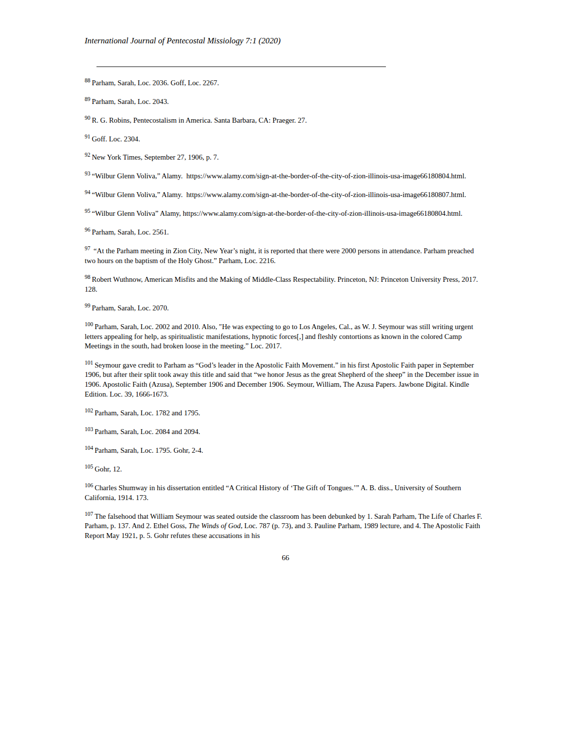International Journal of Pentecostal Missiology 7:1 (2020)
88Parham, Sarah, Loc. 2036. Goff, Loc. 2267.
89Parham, Sarah, Loc. 2043.
90R. G. Robins, Pentecostalism in America. Santa Barbara, CA: Praeger. 27.
91Goff. Loc. 2304.
92New York Times, September 27, 1906, p. 7.
93“Wilbur Glenn Voliva,” Alamy. https://www.alamy.com/sign-at-the-border-of-the-city-of-zion-illinois-usa-image66180804.html.
94“Wilbur Glenn Voliva,” Alamy. https://www.alamy.com/sign-at-the-border-of-the-city-of-zion-illinois-usa-image66180807.html.
95“Wilbur Glenn Voliva” Alamy, https://www.alamy.com/sign-at-the-border-of-the-city-of-zion-illinois-usa-image66180804.html.
96Parham, Sarah, Loc. 2561.
97 “At the Parham meeting in Zion City, New Year’s night, it is reported that there were 2000 persons in attendance. Parham preached two hours on the baptism of the Holy Ghost.” Parham, Loc. 2216.
98Robert Wuthnow, American Misfits and the Making of Middle-Class Respectability. Princeton, NJ: Princeton University Press, 2017. 128.
99Parham, Sarah, Loc. 2070.
100Parham, Sarah, Loc. 2002 and 2010. Also, ″He was expecting to go to Los Angeles, Cal., as W. J. Seymour was still writing urgent letters appealing for help, as spiritualistic manifestations, hypnotic forces[,] and fleshly contortions as known in the colored Camp Meetings in the south, had broken loose in the meeting.” Loc. 2017.
101Seymour gave credit to Parham as “God’s leader in the Apostolic Faith Movement.” in his first Apostolic Faith paper in September 1906, but after their split took away this title and said that “we honor Jesus as the great Shepherd of the sheep” in the December issue in 1906. Apostolic Faith (Azusa), September 1906 and December 1906. Seymour, William, The Azusa Papers. Jawbone Digital. Kindle Edition. Loc. 39, 1666-1673.
102Parham, Sarah, Loc. 1782 and 1795.
103Parham, Sarah, Loc. 2084 and 2094.
104Parham, Sarah, Loc. 1795. Gohr, 2-4.
105Gohr, 12.
106Charles Shumway in his dissertation entitled “A Critical History of ‘The Gift of Tongues.’” A. B. diss., University of Southern California, 1914. 173.
107The falsehood that William Seymour was seated outside the classroom has been debunked by 1. Sarah Parham, The Life of Charles F. Parham, p. 137. And 2. Ethel Goss, The Winds of God, Loc. 787 (p. 73), and 3. Pauline Parham, 1989 lecture, and 4. The Apostolic Faith Report May 1921, p. 5. Gohr refutes these accusations in his
66